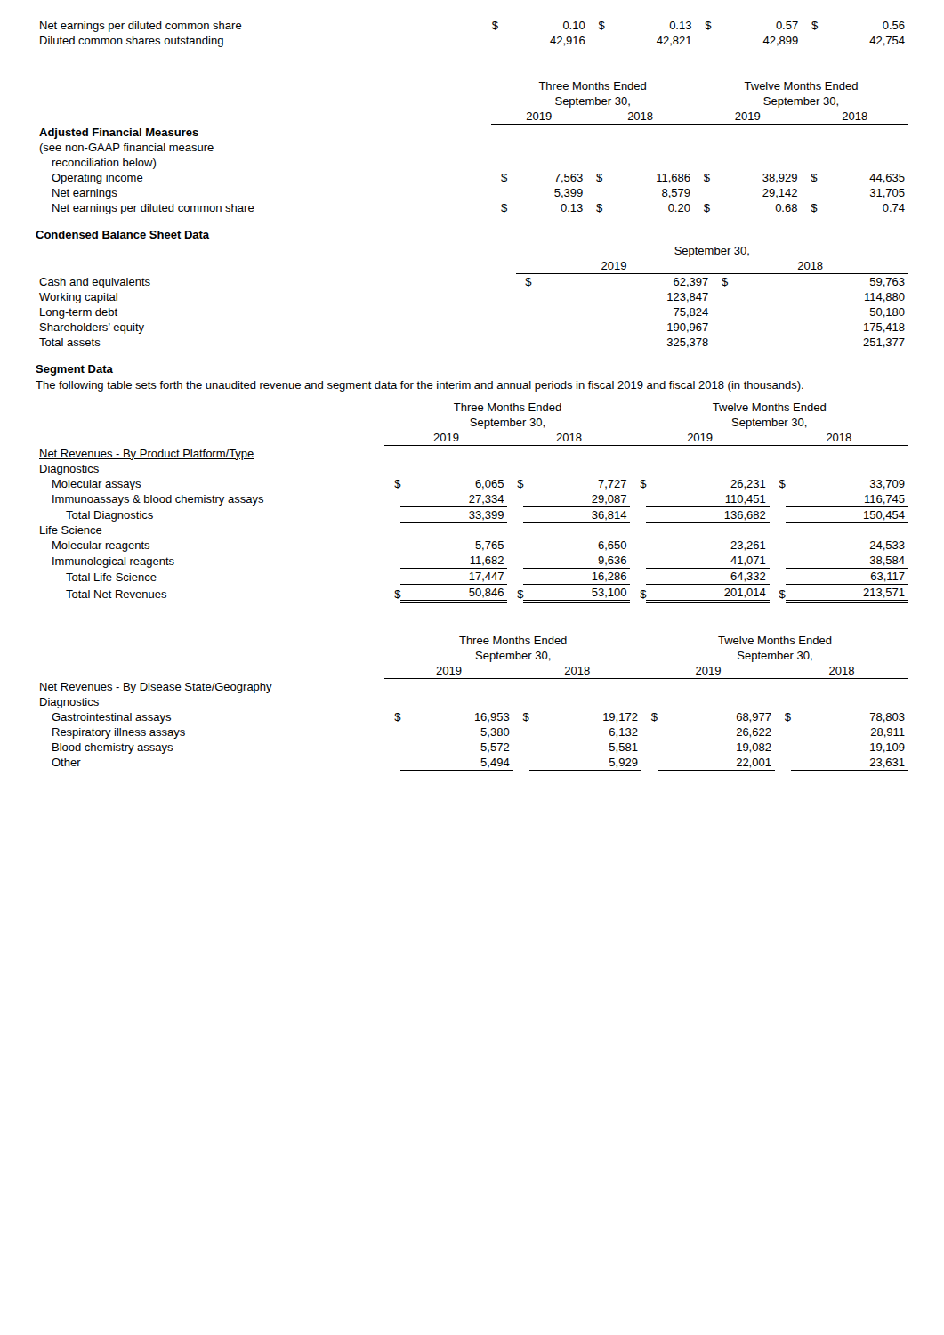| Net earnings per diluted common share | $ | 0.10 | $ | 0.13 | $ | 0.57 | $ | 0.56 |
| Diluted common shares outstanding | | 42,916 | | 42,821 | | 42,899 | | 42,754 |
| | Three Months Ended | Twelve Months Ended |
| | September 30, | September 30, |
| | 2019 | 2018 | 2019 | 2018 |
| Adjusted Financial Measures | |
| (see non-GAAP financial measure | |
| reconciliation below) | |
| Operating income | $ | 7,563 | $ | 11,686 | $ | 38,929 | $ | 44,635 |
| Net earnings | | 5,399 | | 8,579 | | 29,142 | | 31,705 |
| Net earnings per diluted common share | $ | 0.13 | $ | 0.20 | $ | 0.68 | $ | 0.74 |
Condensed Balance Sheet Data
| | September 30, |
| | 2019 | 2018 |
| Cash and equivalents | $ | 62,397 | $ | 59,763 |
| Working capital | | 123,847 | | 114,880 |
| Long-term debt | | 75,824 | | 50,180 |
| Shareholders’ equity | | 190,967 | | 175,418 |
| Total assets | | 325,378 | | 251,377 |
Segment Data
The following table sets forth the unaudited revenue and segment data for the interim and annual periods in fiscal 2019 and fiscal 2018 (in thousands).
| | Three Months Ended | Twelve Months Ended |
| | September 30, | September 30, |
| | 2019 | 2018 | 2019 | 2018 |
| Net Revenues - By Product Platform/Type | |
| Diagnostics | |
| Molecular assays | $ | 6,065 | $ | 7,727 | $ | 26,231 | $ | 33,709 |
| Immunoassays & blood chemistry assays | | 27,334 | | 29,087 | | 110,451 | | 116,745 |
| Total Diagnostics | | 33,399 | | 36,814 | | 136,682 | | 150,454 |
| Life Science | |
| Molecular reagents | | 5,765 | | 6,650 | | 23,261 | | 24,533 |
| Immunological reagents | | 11,682 | | 9,636 | | 41,071 | | 38,584 |
| Total Life Science | | 17,447 | | 16,286 | | 64,332 | | 63,117 |
| Total Net Revenues | $ | 50,846 | $ | 53,100 | $ | 201,014 | $ | 213,571 |
| | Three Months Ended | Twelve Months Ended |
| | September 30, | September 30, |
| | 2019 | 2018 | 2019 | 2018 |
| Net Revenues - By Disease State/Geography | |
| Diagnostics | |
| Gastrointestinal assays | $ | 16,953 | $ | 19,172 | $ | 68,977 | $ | 78,803 |
| Respiratory illness assays | | 5,380 | | 6,132 | | 26,622 | | 28,911 |
| Blood chemistry assays | | 5,572 | | 5,581 | | 19,082 | | 19,109 |
| Other | | 5,494 | | 5,929 | | 22,001 | | 23,631 |